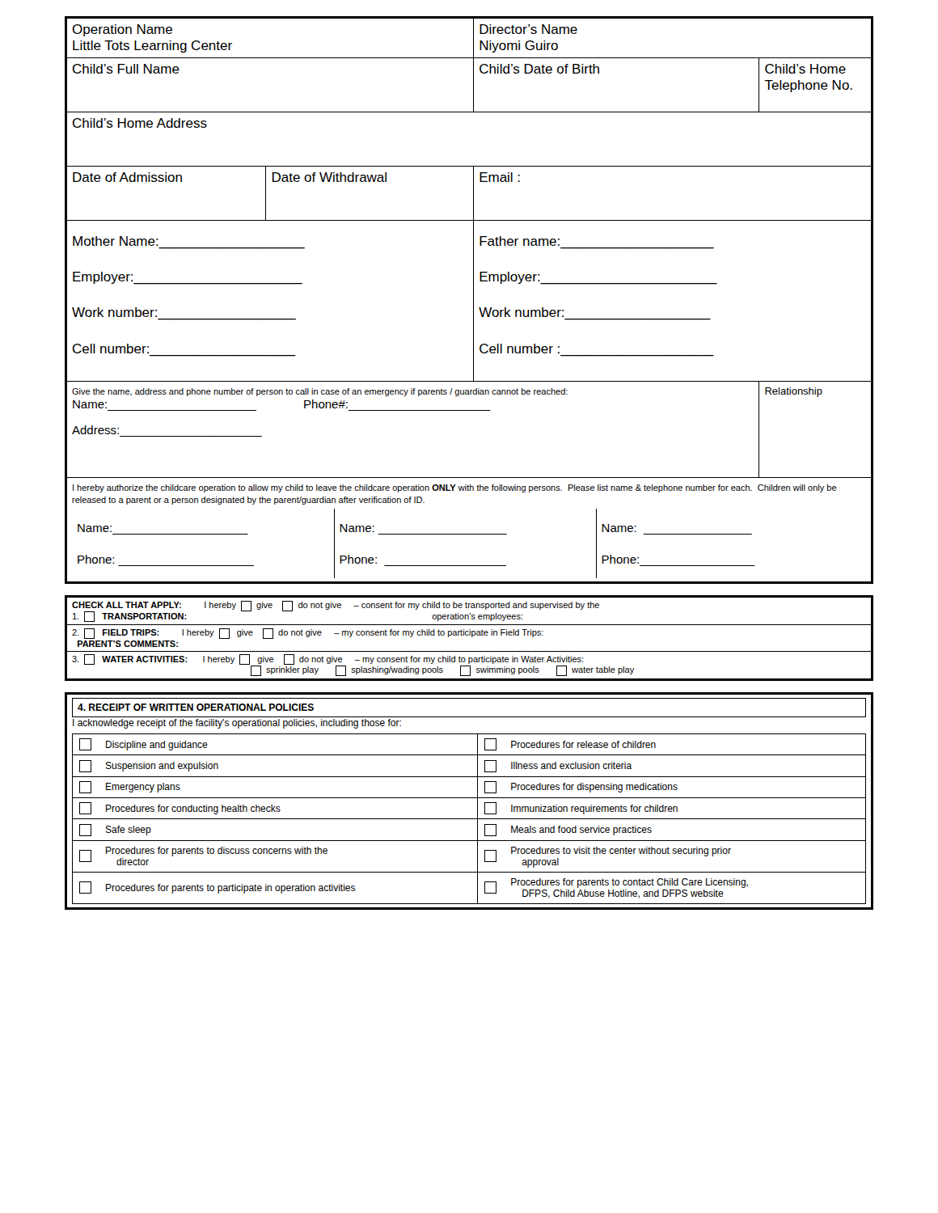| Operation Name Little Tots Learning Center | Director’s Name Niyomi Guiro |
| Child’s Full Name | Child’s Date of Birth | Child’s Home Telephone No. |
| Child’s Home Address |
| Date of Admission | Date of Withdrawal | Email : |
| Mother Name:___________________ Employer:______________________ Work number:__________________ Cell number:___________________ | Father name:____________________ Employer:_______________________ Work number:___________________ Cell number :____________________ |
| Give the name, address and phone number of person to call in case of an emergency if parents / guardian cannot be reached: Name:______________________ Phone#:_____________________ Address:_____________________ | Relationship |
| I hereby authorize the childcare operation to allow my child to leave the childcare operation ONLY with the following persons. Please list name & telephone number for each. Children will only be released to a parent or a person designated by the parent/guardian after verification of ID. / Name:____________________ Phone: ____________________ / Name: ___________________ Phone: __________________ / Name: ________________ Phone:_________________ / |
| Check all that apply: I hereby give do not give – consent for my child to be transported and supervised by the 1. Transportation: operation’s employees: |
| 2. Field Trips: I hereby give do not give – my consent for my child to participate in Field Trips: Parent’s Comments: |
| 3. Water Activities: I hereby give do not give – my consent for my child to participate in Water Activities: sprinkler play splashing/wading pools swimming pools water table play |
| / 4. RECEIPT OF WRITTEN OPERATIONAL POLICIES / I acknowledge receipt of the facility's operational policies, including those for: / / Discipline and guidance / / Procedures for release of children / / / Suspension and expulsion / / Illness and exclusion criteria / / / Emergency plans / / Procedures for dispensing medications / / / Procedures for conducting health checks / / Immunization requirements for children / / / Safe sleep / / Meals and food service practices / / / Procedures for parents to discuss concerns with the director / / Procedures to visit the center without securing prior approval / / / Procedures for parents to participate in operation activities / / Procedures for parents to contact Child Care Licensing, DFPS, Child Abuse Hotline, and DFPS website / |